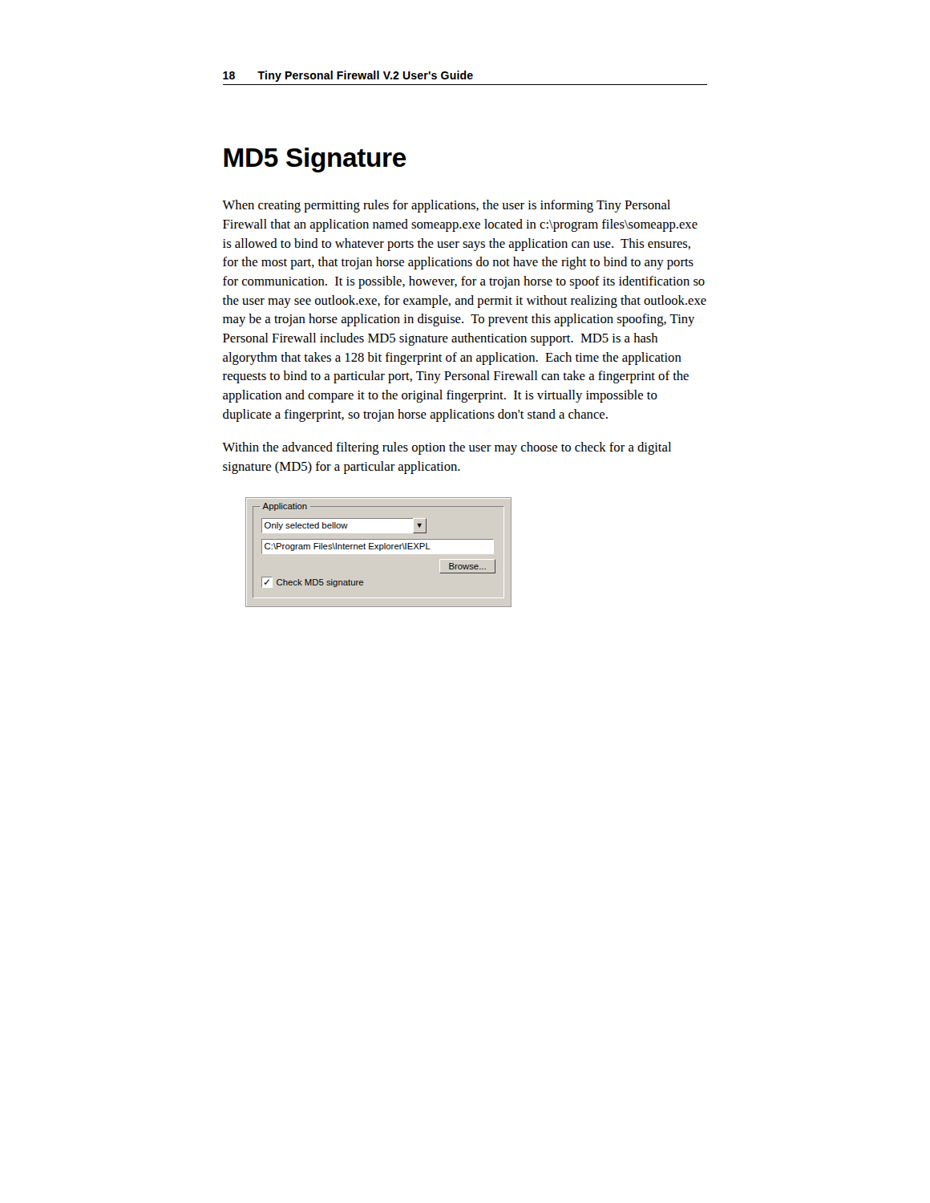18 Tiny Personal Firewall V.2 User's Guide
MD5 Signature
When creating permitting rules for applications, the user is informing Tiny Personal Firewall that an application named someapp.exe located in c:\program files\someapp.exe is allowed to bind to whatever ports the user says the application can use. This ensures, for the most part, that trojan horse applications do not have the right to bind to any ports for communication. It is possible, however, for a trojan horse to spoof its identification so the user may see outlook.exe, for example, and permit it without realizing that outlook.exe may be a trojan horse application in disguise. To prevent this application spoofing, Tiny Personal Firewall includes MD5 signature authentication support. MD5 is a hash algorythm that takes a 128 bit fingerprint of an application. Each time the application requests to bind to a particular port, Tiny Personal Firewall can take a fingerprint of the application and compare it to the original fingerprint. It is virtually impossible to duplicate a fingerprint, so trojan horse applications don't stand a chance.
Within the advanced filtering rules option the user may choose to check for a digital signature (MD5) for a particular application.
Application
Only selected bellow
▼
C:\Program Files\Internet Explorer\IEXPL
Browse...
✓
Check MD5 signature